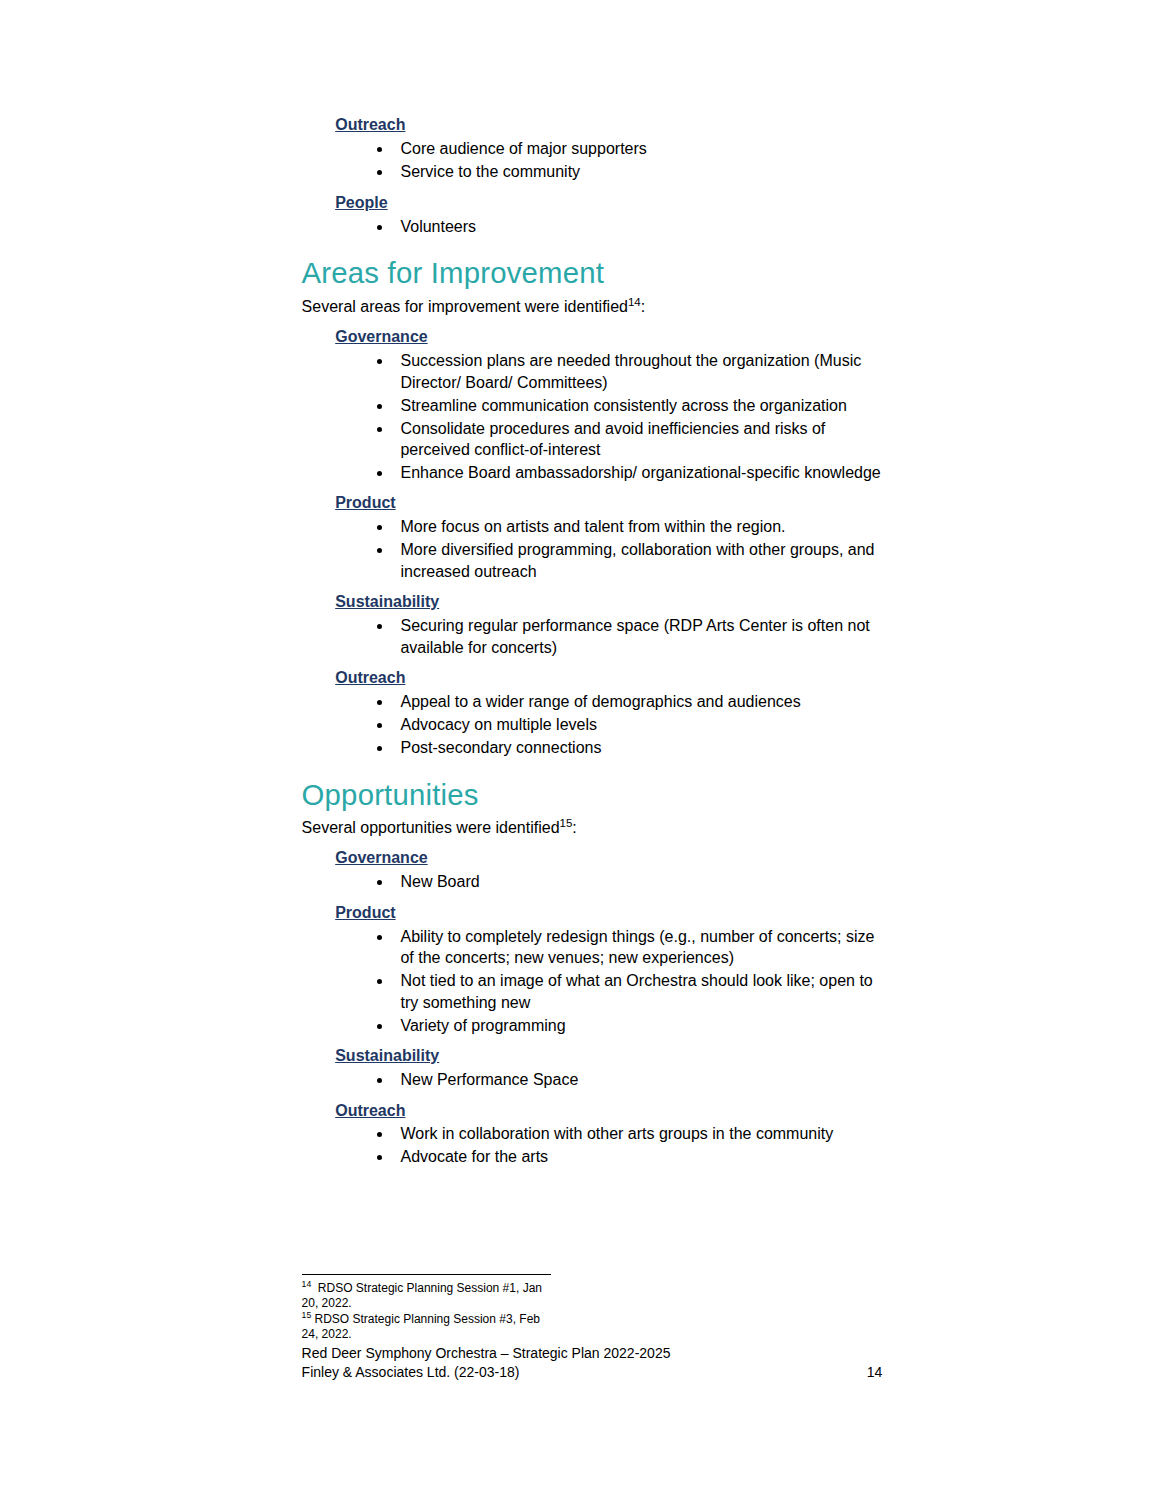Outreach
Core audience of major supporters
Service to the community
People
Volunteers
Areas for Improvement
Several areas for improvement were identified14:
Governance
Succession plans are needed throughout the organization (Music Director/ Board/ Committees)
Streamline communication consistently across the organization
Consolidate procedures and avoid inefficiencies and risks of perceived conflict-of-interest
Enhance Board ambassadorship/ organizational-specific knowledge
Product
More focus on artists and talent from within the region.
More diversified programming, collaboration with other groups, and increased outreach
Sustainability
Securing regular performance space (RDP Arts Center is often not available for concerts)
Outreach
Appeal to a wider range of demographics and audiences
Advocacy on multiple levels
Post-secondary connections
Opportunities
Several opportunities were identified15:
Governance
New Board
Product
Ability to completely redesign things (e.g., number of concerts; size of the concerts; new venues; new experiences)
Not tied to an image of what an Orchestra should look like; open to try something new
Variety of programming
Sustainability
New Performance Space
Outreach
Work in collaboration with other arts groups in the community
Advocate for the arts
14 RDSO Strategic Planning Session #1, Jan 20, 2022.
15 RDSO Strategic Planning Session #3, Feb 24, 2022.
Red Deer Symphony Orchestra – Strategic Plan 2022-2025
Finley & Associates Ltd. (22-03-18) 14